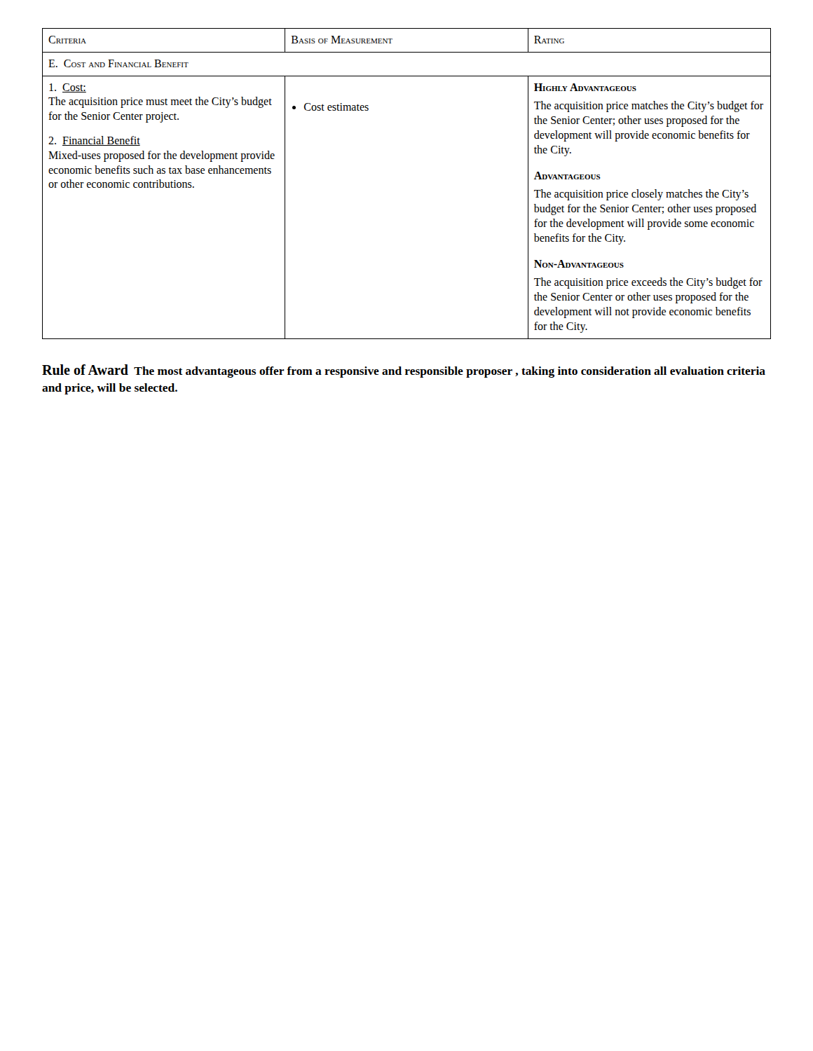| Criteria | Basis of Measurement | Rating |
| E. Cost and Financial Benefit |
| 1. Cost: The acquisition price must meet the City’s budget for the Senior Center project. 2. Financial Benefit Mixed-uses proposed for the development provide economic benefits such as tax base enhancements or other economic contributions. | Cost estimates | Highly Advantageous The acquisition price matches the City’s budget for the Senior Center; other uses proposed for the development will provide economic benefits for the City. Advantageous The acquisition price closely matches the City’s budget for the Senior Center; other uses proposed for the development will provide some economic benefits for the City. Non-Advantageous The acquisition price exceeds the City’s budget for the Senior Center or other uses proposed for the development will not provide economic benefits for the City. |
Rule of Award The most advantageous offer from a responsive and responsible proposer , taking into consideration all evaluation criteria and price, will be selected.